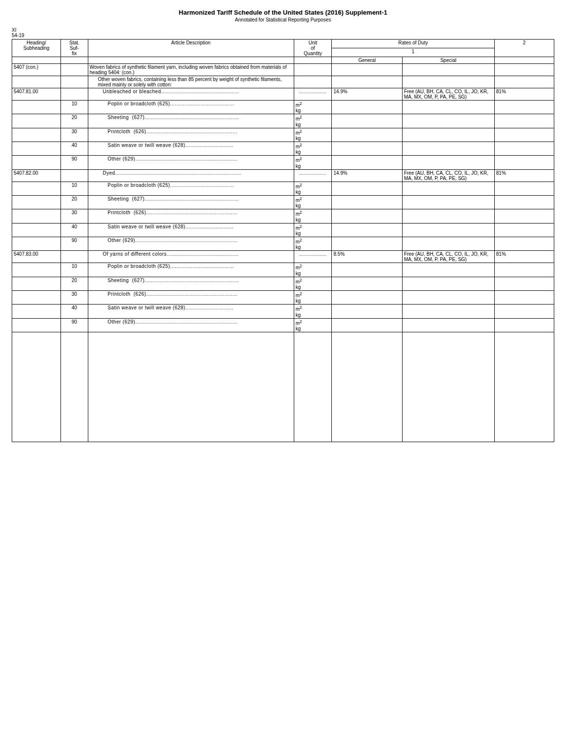Harmonized Tariff Schedule of the United States (2016) Supplement-1
Annotated for Statistical Reporting Purposes
XI
54-19
| Heading/ Subheading | Stat. Suf- fix | Article Description | Unit of Quantity | Rates of Duty | 2 |
| --- | --- | --- | --- | --- | --- |
| 1 |
| | | | | General | Special | |
| 5407 (con.) | | Woven fabrics of synthetic filament yarn, including woven fabrics obtained from materials of heading 5404: (con.) | | | | |
| | | Other woven fabrics, containing less than 85 percent by weight of synthetic filaments, mixed mainly or solely with cotton: | | | | |
| 5407.81.00 | | Unbleached or bleached................................................. | ................. | 14.9% | Free (AU, BH, CA, CL, CO, IL, JO, KR, MA, MX, OM, P, PA, PE, SG) | 81% |
| | 10 | Poplin or broadcloth (625)........................................ | m 2 kg | | | |
| | 20 | Sheeting (627)........................................................... | m 2 kg | | | |
| | 30 | Printcloth (626)......................................................... | m 2 kg | | | |
| | 40 | Satin weave or twill weave (628).............................. | m 2 kg | | | |
| | 90 | Other (629)................................................................ | m 2 kg | | | |
| 5407.82.00 | | Dyed............................................................................... | ................. | 14.9% | Free (AU, BH, CA, CL, CO, IL, JO, KR, MA, MX, OM, P, PA, PE, SG) | 81% |
| | 10 | Poplin or broadcloth (625)........................................ | m 2 kg | | | |
| | 20 | Sheeting (627)........................................................... | m 2 kg | | | |
| | 30 | Printcloth (626)......................................................... | m 2 kg | | | |
| | 40 | Satin weave or twill weave (628).............................. | m 2 kg | | | |
| | 90 | Other (629)................................................................ | m 2 kg | | | |
| 5407.83.00 | | Of yarns of different colors............................................. | ................. | 8.5% | Free (AU, BH, CA, CL, CO, IL, JO, KR, MA, MX, OM, P, PA, PE, SG) | 81% |
| | 10 | Poplin or broadcloth (625)........................................ | m 2 kg | | | |
| | 20 | Sheeting (627)........................................................... | m 2 kg | | | |
| | 30 | Printcloth (626)......................................................... | m 2 kg | | | |
| | 40 | Satin weave or twill weave (628).............................. | m 2 kg | | | |
| | 90 | Other (629)................................................................ | m 2 kg | | | |